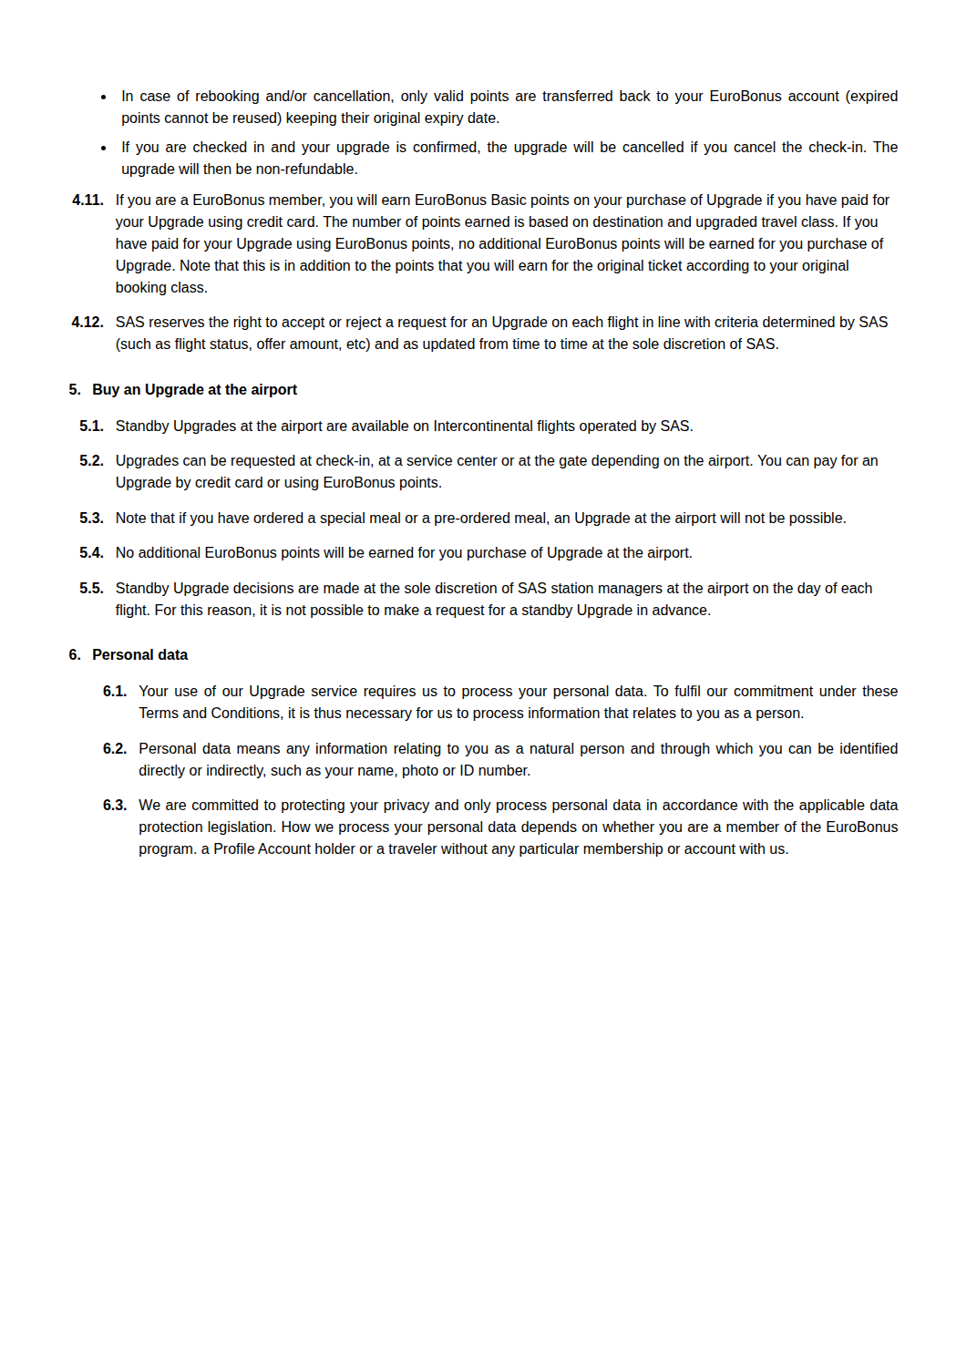In case of rebooking and/or cancellation, only valid points are transferred back to your EuroBonus account (expired points cannot be reused) keeping their original expiry date.
If you are checked in and your upgrade is confirmed, the upgrade will be cancelled if you cancel the check-in. The upgrade will then be non-refundable.
4.11.
If you are a EuroBonus member, you will earn EuroBonus Basic points on your purchase of Upgrade if you have paid for your Upgrade using credit card. The number of points earned is based on destination and upgraded travel class. If you have paid for your Upgrade using EuroBonus points, no additional EuroBonus points will be earned for you purchase of Upgrade. Note that this is in addition to the points that you will earn for the original ticket according to your original booking class.
4.12.
SAS reserves the right to accept or reject a request for an Upgrade on each flight in line with criteria determined by SAS (such as flight status, offer amount, etc) and as updated from time to time at the sole discretion of SAS.
5. Buy an Upgrade at the airport
5.1.
Standby Upgrades at the airport are available on Intercontinental flights operated by SAS.
5.2.
Upgrades can be requested at check-in, at a service center or at the gate depending on the airport. You can pay for an Upgrade by credit card or using EuroBonus points.
5.3.
Note that if you have ordered a special meal or a pre-ordered meal, an Upgrade at the airport will not be possible.
5.4.
No additional EuroBonus points will be earned for you purchase of Upgrade at the airport.
5.5.
Standby Upgrade decisions are made at the sole discretion of SAS station managers at the airport on the day of each flight. For this reason, it is not possible to make a request for a standby Upgrade in advance.
6. Personal data
6.1.
Your use of our Upgrade service requires us to process your personal data. To fulfil our commitment under these Terms and Conditions, it is thus necessary for us to process information that relates to you as a person.
6.2.
Personal data means any information relating to you as a natural person and through which you can be identified directly or indirectly, such as your name, photo or ID number.
6.3.
We are committed to protecting your privacy and only process personal data in accordance with the applicable data protection legislation. How we process your personal data depends on whether you are a member of the EuroBonus program. a Profile Account holder or a traveler without any particular membership or account with us.